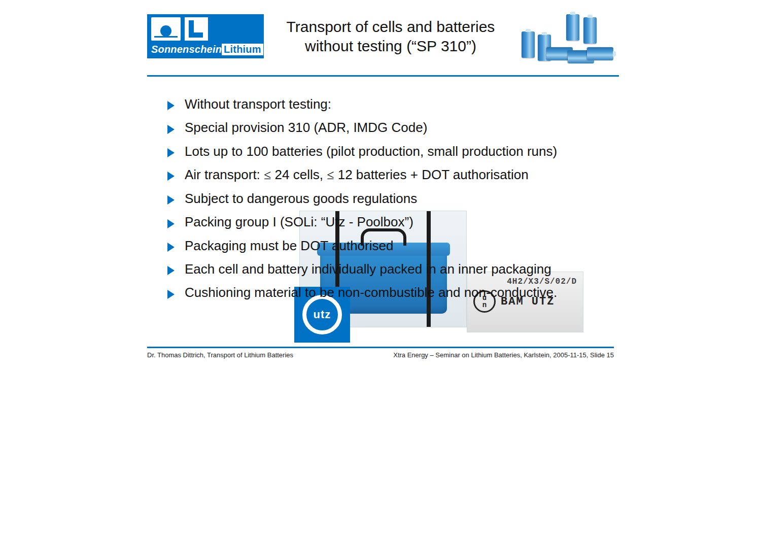Sonnenschein Lithium
Transport of cells and batteries
without testing (“SP 310”)
utz
4H2/X3/S/02/D
un
BAM UTZ
Without transport testing:
Special provision 310 (ADR, IMDG Code)
Lots up to 100 batteries (pilot production, small production runs)
Air transport: ≤ 24 cells, ≤ 12 batteries + DOT authorisation
Subject to dangerous goods regulations
Packing group I (SOLi: “Utz - Poolbox”)
Packaging must be DOT authorised
Each cell and battery individually packed in an inner packaging
Cushioning material to be non-combustible and non-conductive.
Dr. Thomas Dittrich, Transport of Lithium Batteries Xtra Energy – Seminar on Lithium Batteries, Karlstein, 2005-11-15, Slide 15